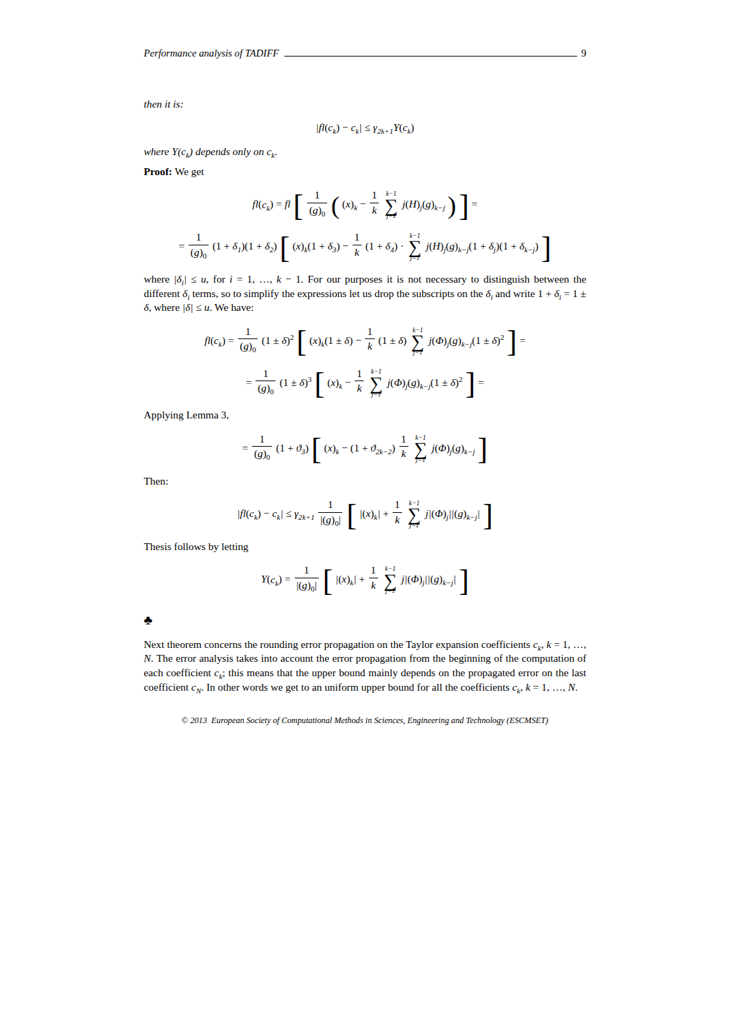Performance analysis of TADIFF 9
then it is:
|fl(ck) − ck| ≤ γ2k+1 Υ(ck)
where Υ(ck) depends only on ck.
Proof: We get
fl(ck) = fl [ 1(g)0 ( (x)k − 1 k k−1∑j=1 j(H)j(g)k−j ) ] =
= 1(g)0 (1 + δ1)(1 + δ2) [ (x)k(1 + δ3) − 1 k (1 + δ4) · k−1∑j=1 j(H)j(g)k−j(1 + δj)(1 + δk−j) ]
where |δi| ≤ u, for i = 1, …, k − 1. For our purposes it is not necessary to distinguish between the different δi terms, so to simplify the expressions let us drop the subscripts on the δi and write 1 + δi = 1 ± δ, where |δ| ≤ u. We have:
fl(ck) = 1(g)0 (1 ± δ)2 [ (x)k(1 ± δ) − 1 k (1 ± δ) k−1∑j=1 j(Φ)j(g)k−j(1 ± δ)2 ] =
= 1(g)0 (1 ± δ)3 [ (x)k − 1 k k−1∑j=1 j(Φ)j(g)k−j(1 ± δ)2 ] =
Applying Lemma 3,
= 1(g)0 (1 + ϑ3) [ (x)k − (1 + ϑ2k−2) 1 k k−1∑j=1 j(Φ)j(g)k−j ]
Then:
|fl(ck) − ck| ≤ γ2k+1 1|(g)0| [ |(x)k| + 1 k k−1∑j=1 j|(Φ)j||(g)k−j| ]
Thesis follows by letting
Υ(ck) = 1|(g)0| [ |(x)k| + 1 k k−1∑j=1 j|(Φ)j||(g)k−j| ]
♣
Next theorem concerns the rounding error propagation on the Taylor expansion coefficients ck, k = 1, …, N. The error analysis takes into account the error propagation from the beginning of the computation of each coefficient ck; this means that the upper bound mainly depends on the propagated error on the last coefficient cN. In other words we get to an uniform upper bound for all the coefficients ck, k = 1, …, N.
© 2013 European Society of Computational Methods in Sciences, Engineering and Technology (ESCMSET)